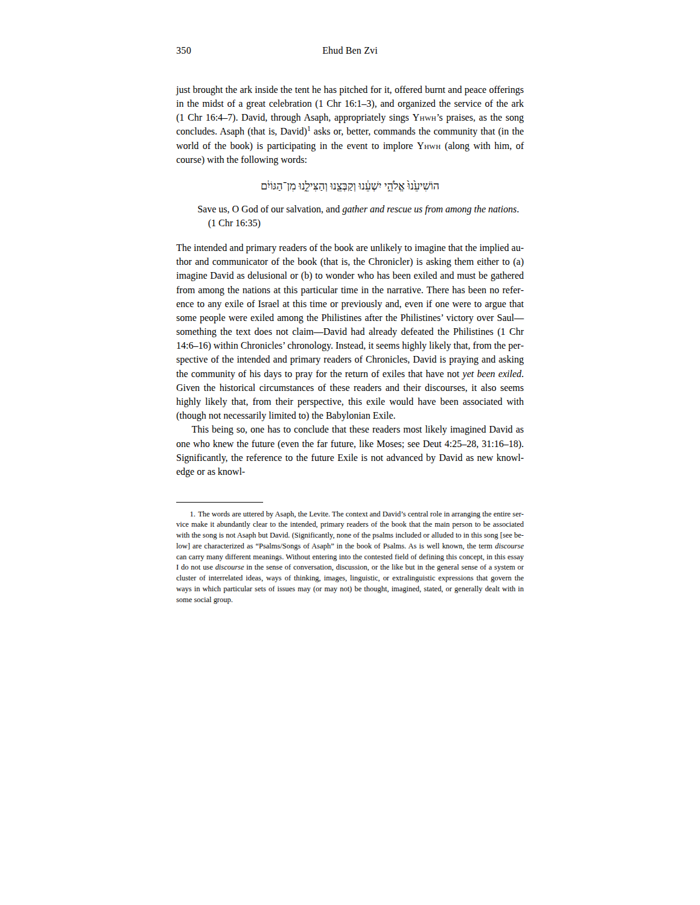350 Ehud Ben Zvi
just brought the ark inside the tent he has pitched for it, offered burnt and peace offerings in the midst of a great celebration (1 Chr 16:1–3), and organized the service of the ark (1 Chr 16:4–7). David, through Asaph, appropriately sings Yhwh’s praises, as the song concludes. Asaph (that is, David)1 asks or, better, commands the community that (in the world of the book) is participating in the event to implore Yhwh (along with him, of course) with the following words:
הוֹשִׁיעֵ֙נוּ֙ אֱלֹהֵ֣י יִשְׁעֵ֔נוּ וְקַבְּצֵ֖נוּ וְהַצִּילֵ֑נוּ מִן־הַגּוֹיִ֔ם
Save us, O God of our salvation, and gather and rescue us from among the nations. (1 Chr 16:35)
The intended and primary readers of the book are unlikely to imagine that the implied author and communicator of the book (that is, the Chronicler) is asking them either to (a) imagine David as delusional or (b) to wonder who has been exiled and must be gathered from among the nations at this particular time in the narrative. There has been no reference to any exile of Israel at this time or previously and, even if one were to argue that some people were exiled among the Philistines after the Philistines’ victory over Saul—something the text does not claim—David had already defeated the Philistines (1 Chr 14:6–16) within Chronicles’ chronology. Instead, it seems highly likely that, from the perspective of the intended and primary readers of Chronicles, David is praying and asking the community of his days to pray for the return of exiles that have not yet been exiled. Given the historical circumstances of these readers and their discourses, it also seems highly likely that, from their perspective, this exile would have been associated with (though not necessarily limited to) the Babylonian Exile.
This being so, one has to conclude that these readers most likely imagined David as one who knew the future (even the far future, like Moses; see Deut 4:25–28, 31:16–18). Significantly, the reference to the future Exile is not advanced by David as new knowledge or as knowl-
1. The words are uttered by Asaph, the Levite. The context and David’s central role in arranging the entire service make it abundantly clear to the intended, primary readers of the book that the main person to be associated with the song is not Asaph but David. (Significantly, none of the psalms included or alluded to in this song [see below] are characterized as “Psalms/Songs of Asaph” in the book of Psalms. As is well known, the term discourse can carry many different meanings. Without entering into the contested field of defining this concept, in this essay I do not use discourse in the sense of conversation, discussion, or the like but in the general sense of a system or cluster of interrelated ideas, ways of thinking, images, linguistic, or extralinguistic expressions that govern the ways in which particular sets of issues may (or may not) be thought, imagined, stated, or generally dealt with in some social group.